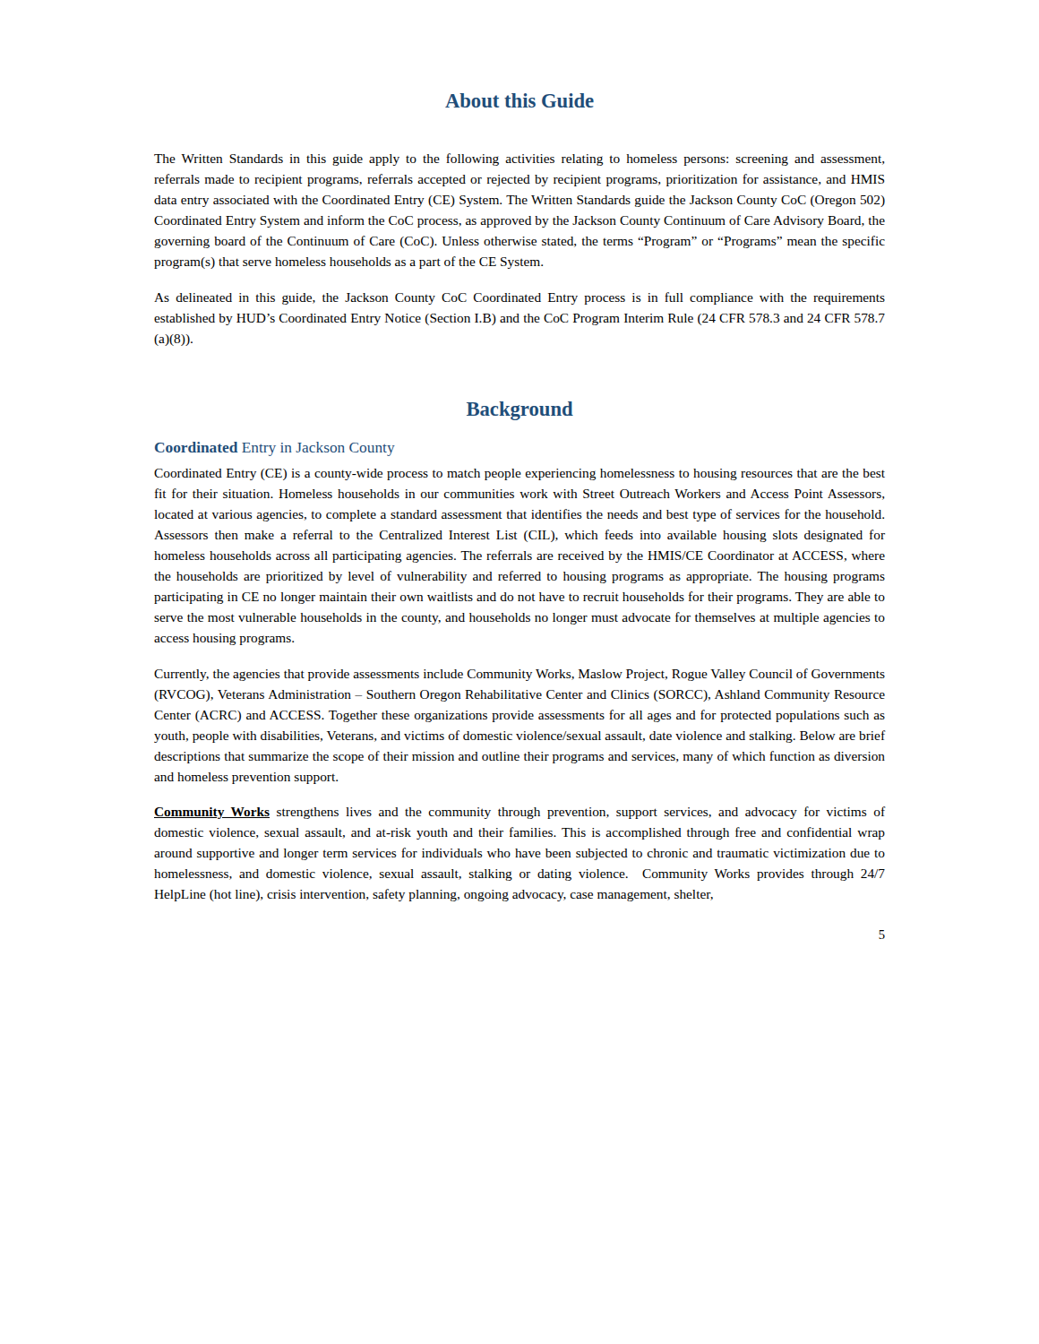About this Guide
The Written Standards in this guide apply to the following activities relating to homeless persons: screening and assessment, referrals made to recipient programs, referrals accepted or rejected by recipient programs, prioritization for assistance, and HMIS data entry associated with the Coordinated Entry (CE) System. The Written Standards guide the Jackson County CoC (Oregon 502) Coordinated Entry System and inform the CoC process, as approved by the Jackson County Continuum of Care Advisory Board, the governing board of the Continuum of Care (CoC). Unless otherwise stated, the terms “Program” or “Programs” mean the specific program(s) that serve homeless households as a part of the CE System.
As delineated in this guide, the Jackson County CoC Coordinated Entry process is in full compliance with the requirements established by HUD’s Coordinated Entry Notice (Section I.B) and the CoC Program Interim Rule (24 CFR 578.3 and 24 CFR 578.7 (a)(8)).
Background
Coordinated Entry in Jackson County
Coordinated Entry (CE) is a county-wide process to match people experiencing homelessness to housing resources that are the best fit for their situation. Homeless households in our communities work with Street Outreach Workers and Access Point Assessors, located at various agencies, to complete a standard assessment that identifies the needs and best type of services for the household. Assessors then make a referral to the Centralized Interest List (CIL), which feeds into available housing slots designated for homeless households across all participating agencies. The referrals are received by the HMIS/CE Coordinator at ACCESS, where the households are prioritized by level of vulnerability and referred to housing programs as appropriate. The housing programs participating in CE no longer maintain their own waitlists and do not have to recruit households for their programs. They are able to serve the most vulnerable households in the county, and households no longer must advocate for themselves at multiple agencies to access housing programs.
Currently, the agencies that provide assessments include Community Works, Maslow Project, Rogue Valley Council of Governments (RVCOG), Veterans Administration – Southern Oregon Rehabilitative Center and Clinics (SORCC), Ashland Community Resource Center (ACRC) and ACCESS. Together these organizations provide assessments for all ages and for protected populations such as youth, people with disabilities, Veterans, and victims of domestic violence/sexual assault, date violence and stalking. Below are brief descriptions that summarize the scope of their mission and outline their programs and services, many of which function as diversion and homeless prevention support.
Community Works strengthens lives and the community through prevention, support services, and advocacy for victims of domestic violence, sexual assault, and at-risk youth and their families. This is accomplished through free and confidential wrap around supportive and longer term services for individuals who have been subjected to chronic and traumatic victimization due to homelessness, and domestic violence, sexual assault, stalking or dating violence. Community Works provides through 24/7 HelpLine (hot line), crisis intervention, safety planning, ongoing advocacy, case management, shelter,
5